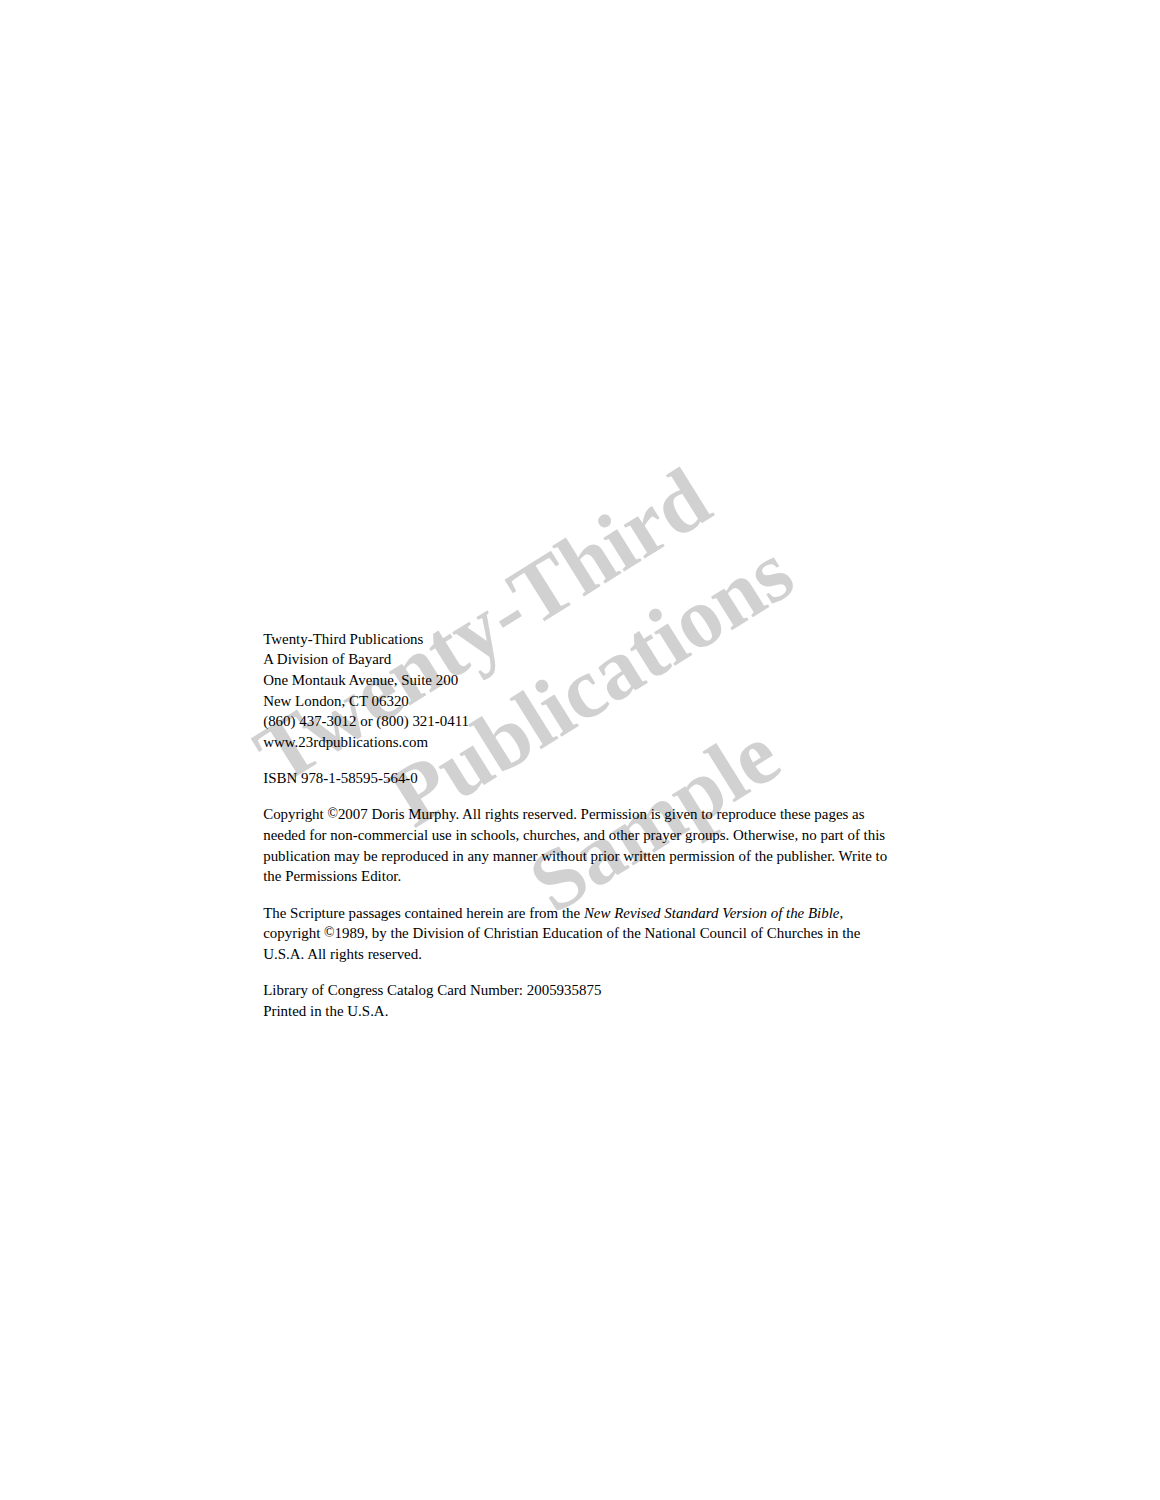Twenty-Third
Publications
Sample
Twenty-Third Publications
A Division of Bayard
One Montauk Avenue, Suite 200
New London, CT 06320
(860) 437-3012 or (800) 321-0411
www.23rdpublications.com
ISBN 978-1-58595-564-0
Copyright ©2007 Doris Murphy. All rights reserved. Permission is given to reproduce these pages as needed for non-commercial use in schools, churches, and other prayer groups. Otherwise, no part of this publication may be reproduced in any manner without prior written permission of the publisher. Write to the Permissions Editor.
The Scripture passages contained herein are from the New Revised Standard Version of the Bible, copyright ©1989, by the Division of Christian Education of the National Council of Churches in the U.S.A. All rights reserved.
Library of Congress Catalog Card Number: 2005935875
Printed in the U.S.A.